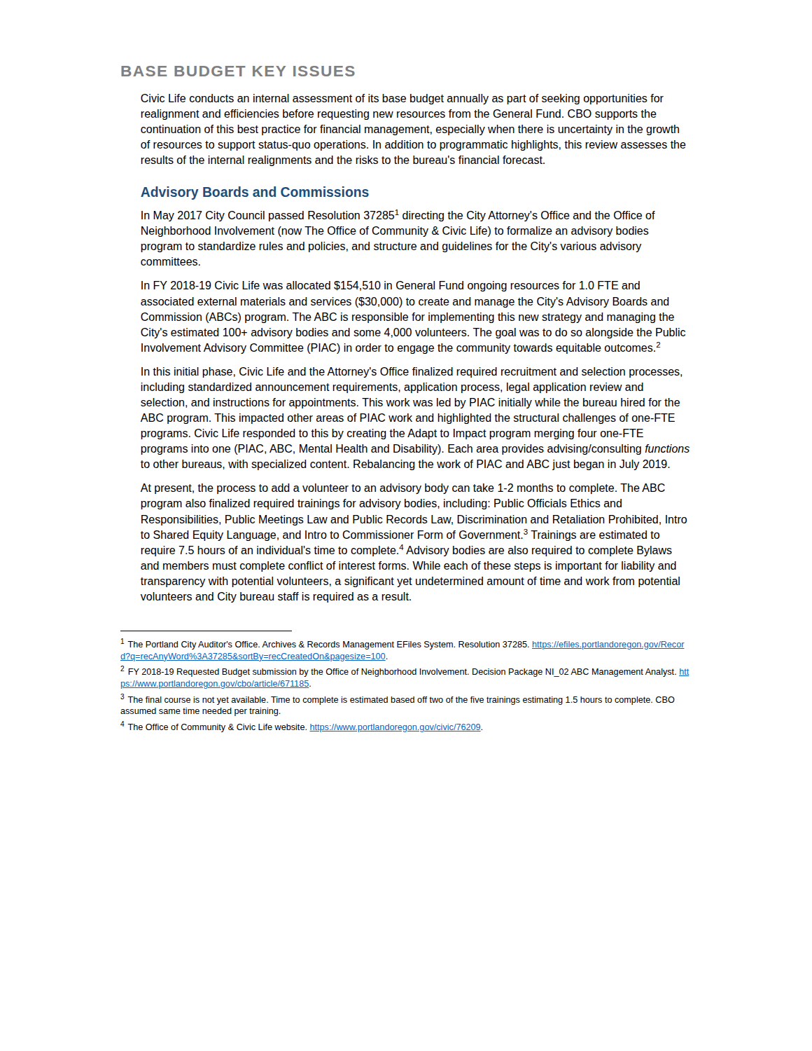Base Budget Key Issues
Civic Life conducts an internal assessment of its base budget annually as part of seeking opportunities for realignment and efficiencies before requesting new resources from the General Fund. CBO supports the continuation of this best practice for financial management, especially when there is uncertainty in the growth of resources to support status-quo operations. In addition to programmatic highlights, this review assesses the results of the internal realignments and the risks to the bureau's financial forecast.
Advisory Boards and Commissions
In May 2017 City Council passed Resolution 372851 directing the City Attorney's Office and the Office of Neighborhood Involvement (now The Office of Community & Civic Life) to formalize an advisory bodies program to standardize rules and policies, and structure and guidelines for the City's various advisory committees.
In FY 2018-19 Civic Life was allocated $154,510 in General Fund ongoing resources for 1.0 FTE and associated external materials and services ($30,000) to create and manage the City's Advisory Boards and Commission (ABCs) program. The ABC is responsible for implementing this new strategy and managing the City's estimated 100+ advisory bodies and some 4,000 volunteers. The goal was to do so alongside the Public Involvement Advisory Committee (PIAC) in order to engage the community towards equitable outcomes.2
In this initial phase, Civic Life and the Attorney's Office finalized required recruitment and selection processes, including standardized announcement requirements, application process, legal application review and selection, and instructions for appointments. This work was led by PIAC initially while the bureau hired for the ABC program. This impacted other areas of PIAC work and highlighted the structural challenges of one-FTE programs. Civic Life responded to this by creating the Adapt to Impact program merging four one-FTE programs into one (PIAC, ABC, Mental Health and Disability). Each area provides advising/consulting functions to other bureaus, with specialized content. Rebalancing the work of PIAC and ABC just began in July 2019.
At present, the process to add a volunteer to an advisory body can take 1-2 months to complete. The ABC program also finalized required trainings for advisory bodies, including: Public Officials Ethics and Responsibilities, Public Meetings Law and Public Records Law, Discrimination and Retaliation Prohibited, Intro to Shared Equity Language, and Intro to Commissioner Form of Government.3 Trainings are estimated to require 7.5 hours of an individual's time to complete.4 Advisory bodies are also required to complete Bylaws and members must complete conflict of interest forms. While each of these steps is important for liability and transparency with potential volunteers, a significant yet undetermined amount of time and work from potential volunteers and City bureau staff is required as a result.
1 The Portland City Auditor's Office. Archives & Records Management EFiles System. Resolution 37285. https://efiles.portlandoregon.gov/Record?q=recAnyWord%3A37285&sortBy=recCreatedOn&pagesize=100.
2 FY 2018-19 Requested Budget submission by the Office of Neighborhood Involvement. Decision Package NI_02 ABC Management Analyst. https://www.portlandoregon.gov/cbo/article/671185.
3 The final course is not yet available. Time to complete is estimated based off two of the five trainings estimating 1.5 hours to complete. CBO assumed same time needed per training.
4 The Office of Community & Civic Life website. https://www.portlandoregon.gov/civic/76209.